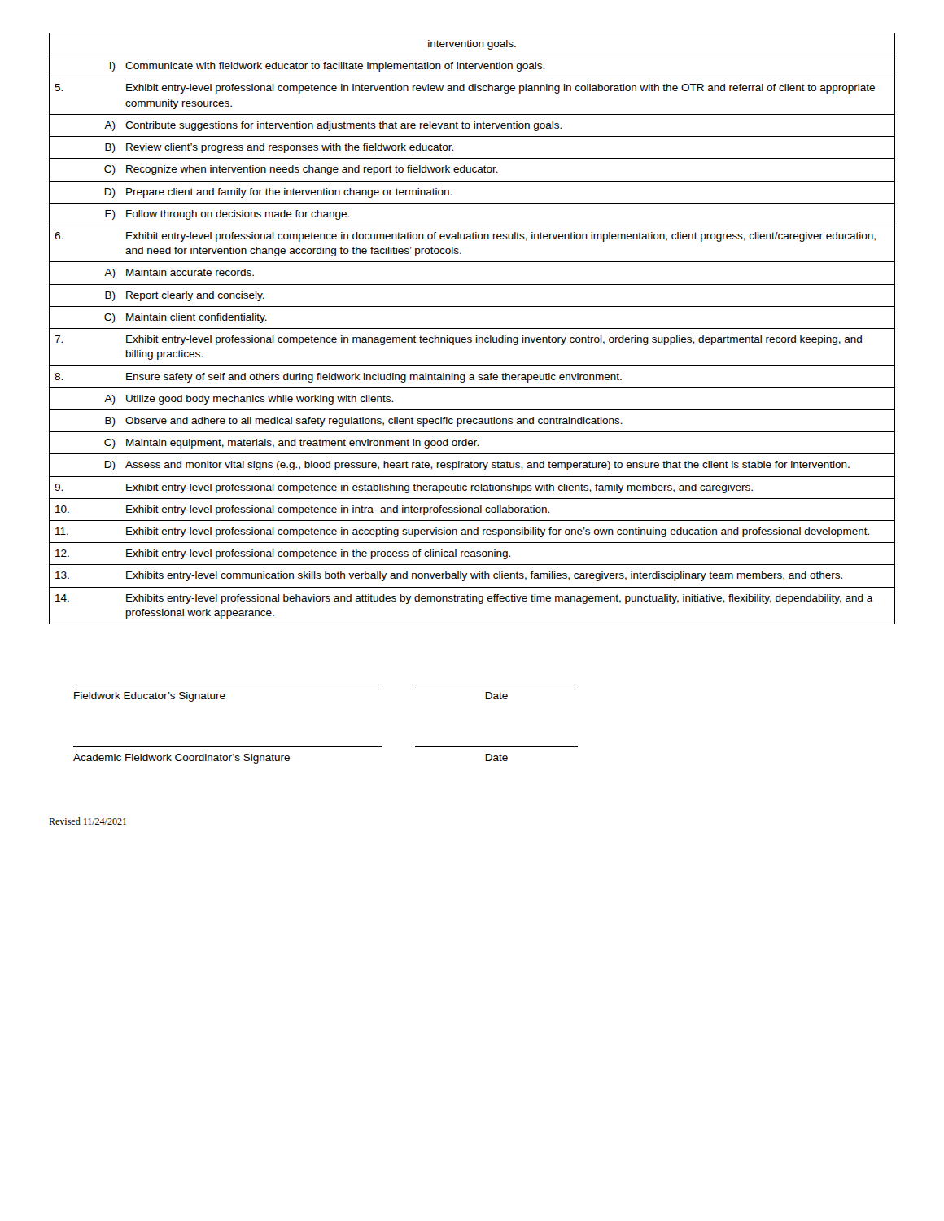| intervention goals. |
| I) | Communicate with fieldwork educator to facilitate implementation of intervention goals. |
| 5. | Exhibit entry-level professional competence in intervention review and discharge planning in collaboration with the OTR and referral of client to appropriate community resources. |
| A) | Contribute suggestions for intervention adjustments that are relevant to intervention goals. |
| B) | Review client’s progress and responses with the fieldwork educator. |
| C) | Recognize when intervention needs change and report to fieldwork educator. |
| D) | Prepare client and family for the intervention change or termination. |
| E) | Follow through on decisions made for change. |
| 6. | Exhibit entry-level professional competence in documentation of evaluation results, intervention implementation, client progress, client/caregiver education, and need for intervention change according to the facilities’ protocols. |
| A) | Maintain accurate records. |
| B) | Report clearly and concisely. |
| C) | Maintain client confidentiality. |
| 7. | Exhibit entry-level professional competence in management techniques including inventory control, ordering supplies, departmental record keeping, and billing practices. |
| 8. | Ensure safety of self and others during fieldwork including maintaining a safe therapeutic environment. |
| A) | Utilize good body mechanics while working with clients. |
| B) | Observe and adhere to all medical safety regulations, client specific precautions and contraindications. |
| C) | Maintain equipment, materials, and treatment environment in good order. |
| D) | Assess and monitor vital signs (e.g., blood pressure, heart rate, respiratory status, and temperature) to ensure that the client is stable for intervention. |
| 9. | Exhibit entry-level professional competence in establishing therapeutic relationships with clients, family members, and caregivers. |
| 10. | Exhibit entry-level professional competence in intra- and interprofessional collaboration. |
| 11. | Exhibit entry-level professional competence in accepting supervision and responsibility for one’s own continuing education and professional development. |
| 12. | Exhibit entry-level professional competence in the process of clinical reasoning. |
| 13. | Exhibits entry-level communication skills both verbally and nonverbally with clients, families, caregivers, interdisciplinary team members, and others. |
| 14. | Exhibits entry-level professional behaviors and attitudes by demonstrating effective time management, punctuality, initiative, flexibility, dependability, and a professional work appearance. |
Fieldwork Educator’s Signature
Date
Academic Fieldwork Coordinator’s Signature
Date
Revised 11/24/2021